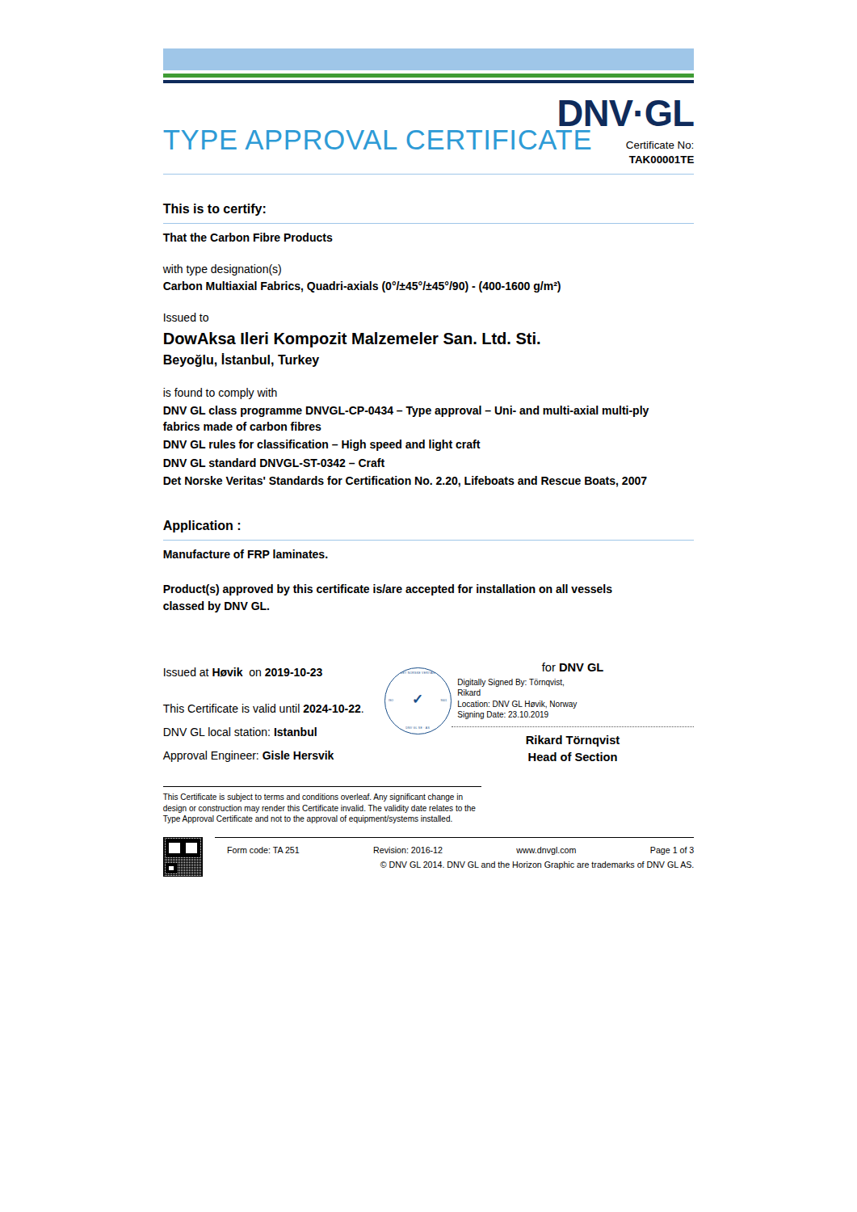DNV·GL
Certificate No:
TAK00001TE
TYPE APPROVAL CERTIFICATE
This is to certify:
That the Carbon Fibre Products
with type designation(s)
Carbon Multiaxial Fabrics, Quadri-axials (0°/±45°/±45°/90) - (400-1600 g/m²)
Issued to
DowAksa Ileri Kompozit Malzemeler San. Ltd. Sti.
Beyoğlu, İstanbul, Turkey
is found to comply with
DNV GL class programme DNVGL-CP-0434 – Type approval – Uni- and multi-axial multi-ply
fabrics made of carbon fibres
DNV GL rules for classification – High speed and light craft
DNV GL standard DNVGL-ST-0342 – Craft
Det Norske Veritas' Standards for Certification No. 2.20, Lifeboats and Rescue Boats, 2007
Application :
Manufacture of FRP laminates.
Product(s) approved by this certificate is/are accepted for installation on all vessels classed by DNV GL.
Issued at Høvik on 2019-10-23
This Certificate is valid until 2024-10-22.
DNV GL local station: Istanbul
Approval Engineer: Gisle Hersvik
DET NORSKE VERITAS
ISO
9001
✓
DNV GL SE · AS
for DNV GL
Digitally Signed By: Törnqvist,
Rikard
Location: DNV GL Høvik, Norway
Signing Date: 23.10.2019
Rikard Törnqvist
Head of Section
This Certificate is subject to terms and conditions overleaf. Any significant change in design or construction may render this Certificate invalid. The validity date relates to the Type Approval Certificate and not to the approval of equipment/systems installed.
Form code: TA 251 Revision: 2016-12 www.dnvgl.com Page 1 of 3
© DNV GL 2014. DNV GL and the Horizon Graphic are trademarks of DNV GL AS.